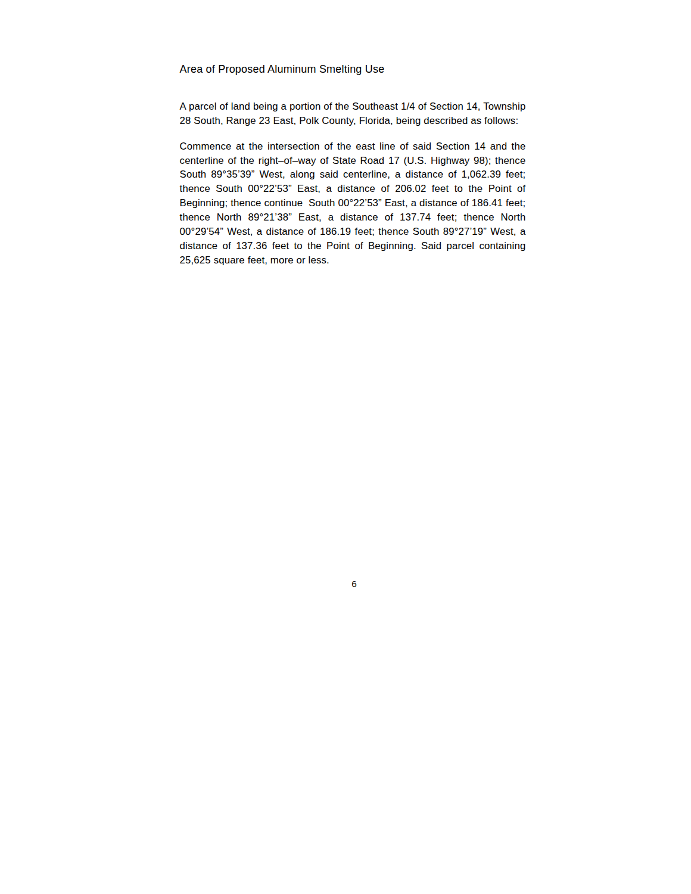Area of Proposed Aluminum Smelting Use
A parcel of land being a portion of the Southeast 1/4 of Section 14, Township 28 South, Range 23 East, Polk County, Florida, being described as follows:
Commence at the intersection of the east line of said Section 14 and the centerline of the right–of–way of State Road 17 (U.S. Highway 98); thence South 89°35’39” West, along said centerline, a distance of 1,062.39 feet; thence South 00°22’53” East, a distance of 206.02 feet to the Point of Beginning; thence continue South 00°22’53” East, a distance of 186.41 feet; thence North 89°21’38” East, a distance of 137.74 feet; thence North 00°29’54” West, a distance of 186.19 feet; thence South 89°27’19” West, a distance of 137.36 feet to the Point of Beginning. Said parcel containing 25,625 square feet, more or less.
6